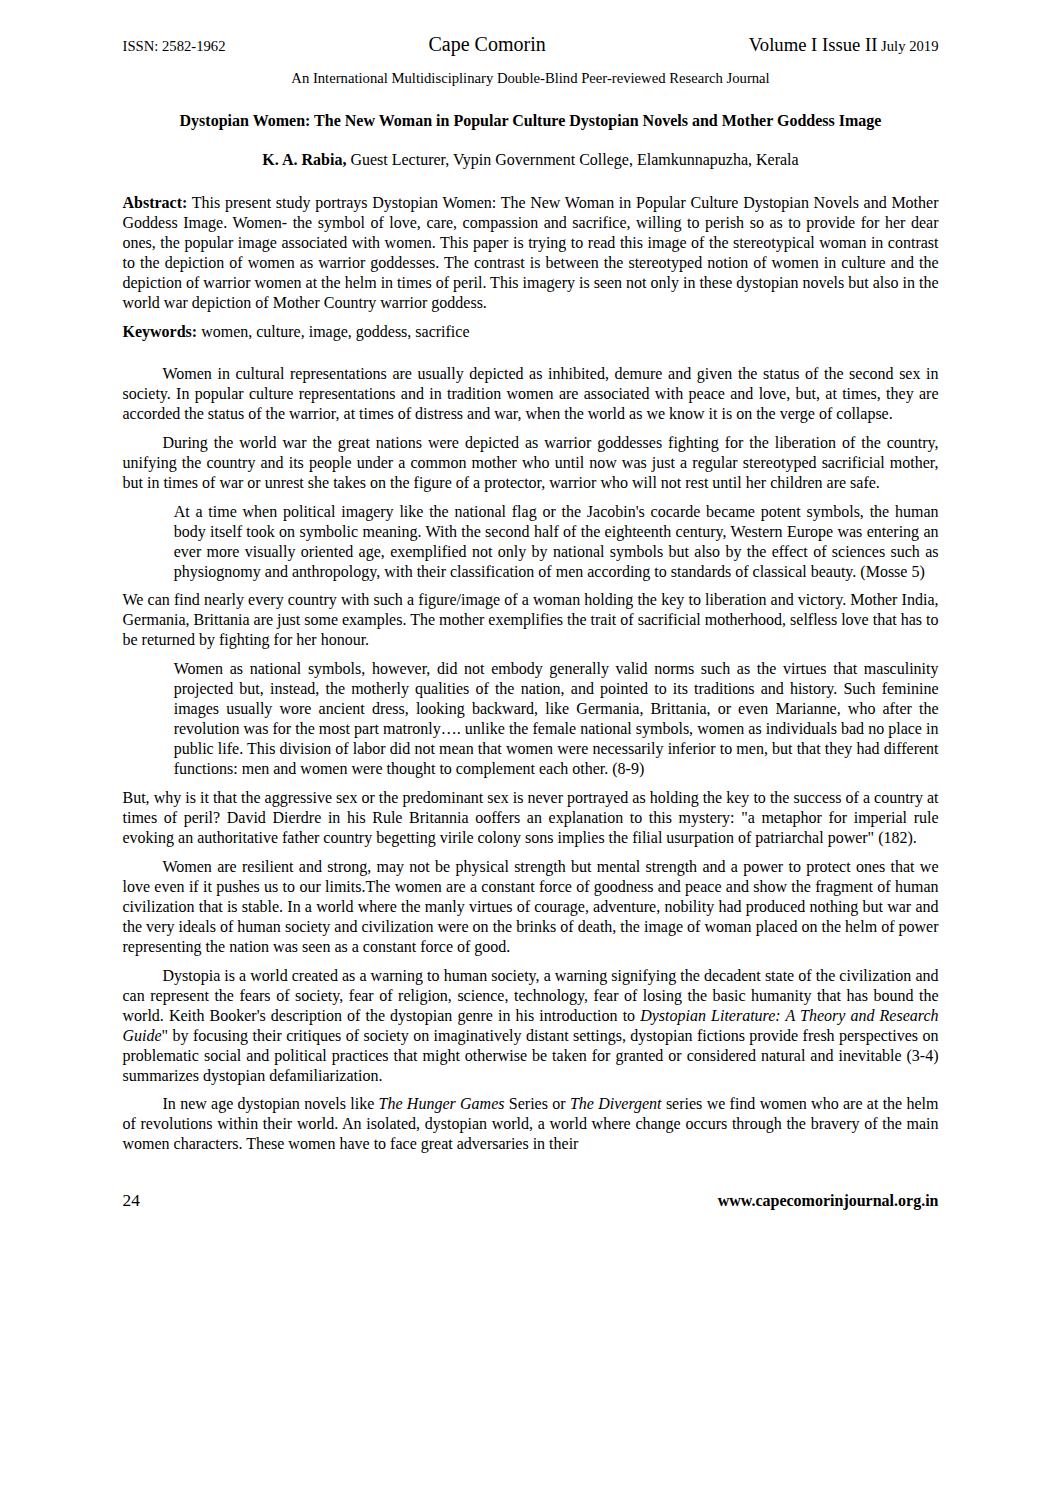ISSN: 2582-1962
Cape Comorin
Volume I Issue II July 2019
An International Multidisciplinary Double-Blind Peer-reviewed Research Journal
Dystopian Women: The New Woman in Popular Culture Dystopian Novels and Mother Goddess Image
K. A. Rabia, Guest Lecturer, Vypin Government College, Elamkunnapuzha, Kerala
Abstract: This present study portrays Dystopian Women: The New Woman in Popular Culture Dystopian Novels and Mother Goddess Image. Women- the symbol of love, care, compassion and sacrifice, willing to perish so as to provide for her dear ones, the popular image associated with women. This paper is trying to read this image of the stereotypical woman in contrast to the depiction of women as warrior goddesses. The contrast is between the stereotyped notion of women in culture and the depiction of warrior women at the helm in times of peril. This imagery is seen not only in these dystopian novels but also in the world war depiction of Mother Country warrior goddess.
Keywords: women, culture, image, goddess, sacrifice
Women in cultural representations are usually depicted as inhibited, demure and given the status of the second sex in society. In popular culture representations and in tradition women are associated with peace and love, but, at times, they are accorded the status of the warrior, at times of distress and war, when the world as we know it is on the verge of collapse.
During the world war the great nations were depicted as warrior goddesses fighting for the liberation of the country, unifying the country and its people under a common mother who until now was just a regular stereotyped sacrificial mother, but in times of war or unrest she takes on the figure of a protector, warrior who will not rest until her children are safe.
At a time when political imagery like the national flag or the Jacobin's cocarde became potent symbols, the human body itself took on symbolic meaning. With the second half of the eighteenth century, Western Europe was entering an ever more visually oriented age, exemplified not only by national symbols but also by the effect of sciences such as physiognomy and anthropology, with their classification of men according to standards of classical beauty. (Mosse 5)
We can find nearly every country with such a figure/image of a woman holding the key to liberation and victory. Mother India, Germania, Brittania are just some examples. The mother exemplifies the trait of sacrificial motherhood, selfless love that has to be returned by fighting for her honour.
Women as national symbols, however, did not embody generally valid norms such as the virtues that masculinity projected but, instead, the motherly qualities of the nation, and pointed to its traditions and history. Such feminine images usually wore ancient dress, looking backward, like Germania, Brittania, or even Marianne, who after the revolution was for the most part matronly…. unlike the female national symbols, women as individuals bad no place in public life. This division of labor did not mean that women were necessarily inferior to men, but that they had different functions: men and women were thought to complement each other. (8-9)
But, why is it that the aggressive sex or the predominant sex is never portrayed as holding the key to the success of a country at times of peril? David Dierdre in his Rule Britannia ooffers an explanation to this mystery: "a metaphor for imperial rule evoking an authoritative father country begetting virile colony sons implies the filial usurpation of patriarchal power" (182).
Women are resilient and strong, may not be physical strength but mental strength and a power to protect ones that we love even if it pushes us to our limits.The women are a constant force of goodness and peace and show the fragment of human civilization that is stable. In a world where the manly virtues of courage, adventure, nobility had produced nothing but war and the very ideals of human society and civilization were on the brinks of death, the image of woman placed on the helm of power representing the nation was seen as a constant force of good.
Dystopia is a world created as a warning to human society, a warning signifying the decadent state of the civilization and can represent the fears of society, fear of religion, science, technology, fear of losing the basic humanity that has bound the world. Keith Booker's description of the dystopian genre in his introduction to Dystopian Literature: A Theory and Research Guide" by focusing their critiques of society on imaginatively distant settings, dystopian fictions provide fresh perspectives on problematic social and political practices that might otherwise be taken for granted or considered natural and inevitable (3-4) summarizes dystopian defamiliarization.
In new age dystopian novels like The Hunger Games Series or The Divergent series we find women who are at the helm of revolutions within their world. An isolated, dystopian world, a world where change occurs through the bravery of the main women characters. These women have to face great adversaries in their
24
www.capecomorinjournal.org.in